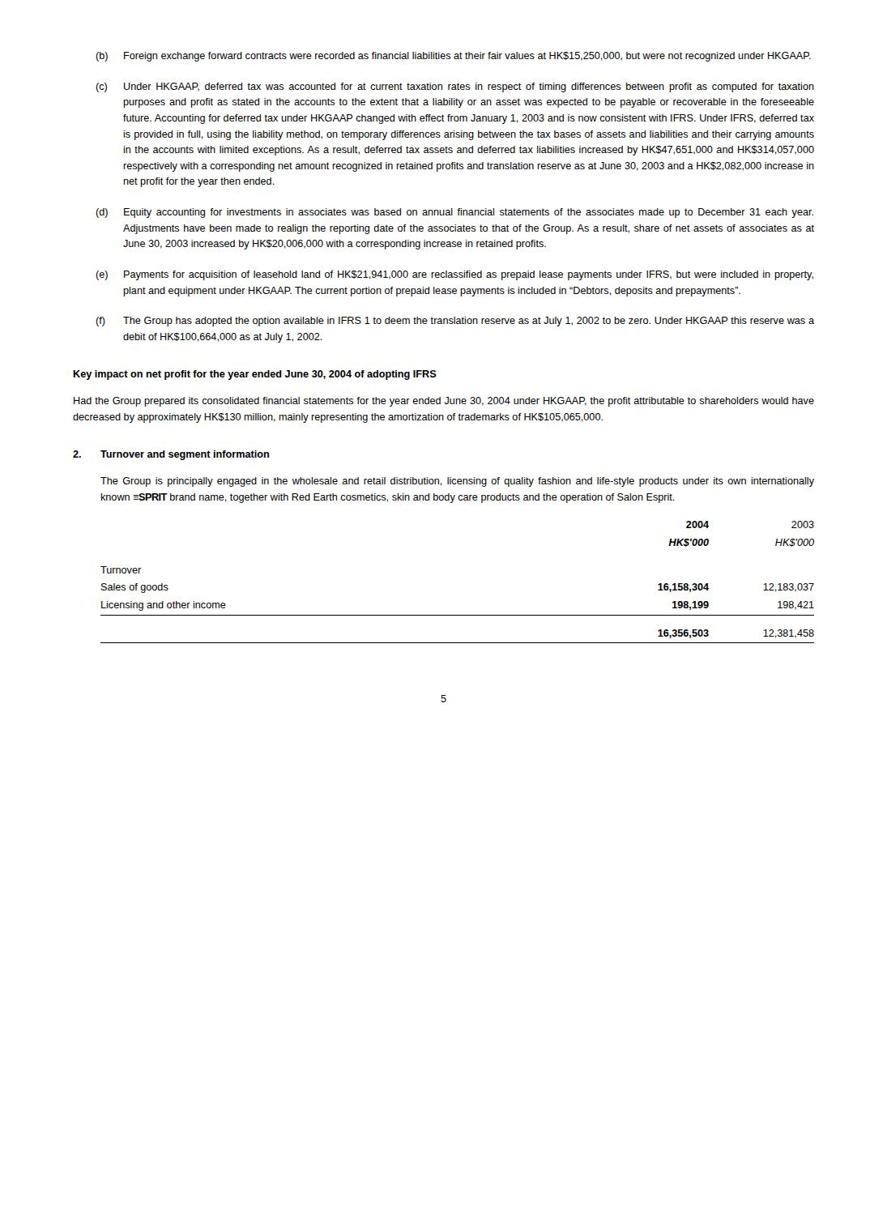(b)
Foreign exchange forward contracts were recorded as financial liabilities at their fair values at HK$15,250,000, but were not recognized under HKGAAP.
(c)
Under HKGAAP, deferred tax was accounted for at current taxation rates in respect of timing differences between profit as computed for taxation purposes and profit as stated in the accounts to the extent that a liability or an asset was expected to be payable or recoverable in the foreseeable future. Accounting for deferred tax under HKGAAP changed with effect from January 1, 2003 and is now consistent with IFRS. Under IFRS, deferred tax is provided in full, using the liability method, on temporary differences arising between the tax bases of assets and liabilities and their carrying amounts in the accounts with limited exceptions. As a result, deferred tax assets and deferred tax liabilities increased by HK$47,651,000 and HK$314,057,000 respectively with a corresponding net amount recognized in retained profits and translation reserve as at June 30, 2003 and a HK$2,082,000 increase in net profit for the year then ended.
(d)
Equity accounting for investments in associates was based on annual financial statements of the associates made up to December 31 each year. Adjustments have been made to realign the reporting date of the associates to that of the Group. As a result, share of net assets of associates as at June 30, 2003 increased by HK$20,006,000 with a corresponding increase in retained profits.
(e)
Payments for acquisition of leasehold land of HK$21,941,000 are reclassified as prepaid lease payments under IFRS, but were included in property, plant and equipment under HKGAAP. The current portion of prepaid lease payments is included in “Debtors, deposits and prepayments”.
(f)
The Group has adopted the option available in IFRS 1 to deem the translation reserve as at July 1, 2002 to be zero. Under HKGAAP this reserve was a debit of HK$100,664,000 as at July 1, 2002.
Key impact on net profit for the year ended June 30, 2004 of adopting IFRS
Had the Group prepared its consolidated financial statements for the year ended June 30, 2004 under HKGAAP, the profit attributable to shareholders would have decreased by approximately HK$130 million, mainly representing the amortization of trademarks of HK$105,065,000.
2.
Turnover and segment information
The Group is principally engaged in the wholesale and retail distribution, licensing of quality fashion and life-style products under its own internationally known ≡SPRIT brand name, together with Red Earth cosmetics, skin and body care products and the operation of Salon Esprit.
| | 2004 | 2003 |
| | HK$'000 | HK$'000 |
| Turnover | | |
| Sales of goods | 16,158,304 | 12,183,037 |
| Licensing and other income | 198,199 | 198,421 |
| | 16,356,503 | 12,381,458 |
5